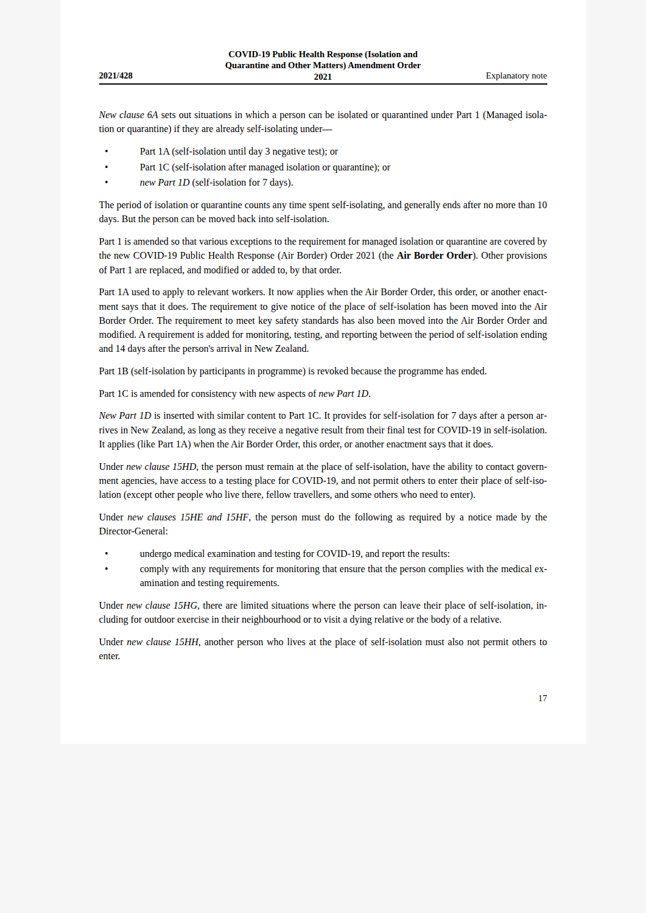2021/428
COVID-19 Public Health Response (Isolation and
Quarantine and Other Matters) Amendment Order
2021
Explanatory note
New clause 6A sets out situations in which a person can be isolated or quarantined under Part 1 (Managed isolation or quarantine) if they are already self-isolating under—
Part 1A (self-isolation until day 3 negative test); or
Part 1C (self-isolation after managed isolation or quarantine); or
new Part 1D (self-isolation for 7 days).
The period of isolation or quarantine counts any time spent self-isolating, and generally ends after no more than 10 days. But the person can be moved back into self-isolation.
Part 1 is amended so that various exceptions to the requirement for managed isolation or quarantine are covered by the new COVID-19 Public Health Response (Air Border) Order 2021 (the Air Border Order). Other provisions of Part 1 are replaced, and modified or added to, by that order.
Part 1A used to apply to relevant workers. It now applies when the Air Border Order, this order, or another enactment says that it does. The requirement to give notice of the place of self-isolation has been moved into the Air Border Order. The requirement to meet key safety standards has also been moved into the Air Border Order and modified. A requirement is added for monitoring, testing, and reporting between the period of self-isolation ending and 14 days after the person's arrival in New Zealand.
Part 1B (self-isolation by participants in programme) is revoked because the programme has ended.
Part 1C is amended for consistency with new aspects of new Part 1D.
New Part 1D is inserted with similar content to Part 1C. It provides for self-isolation for 7 days after a person arrives in New Zealand, as long as they receive a negative result from their final test for COVID-19 in self-isolation. It applies (like Part 1A) when the Air Border Order, this order, or another enactment says that it does.
Under new clause 15HD, the person must remain at the place of self-isolation, have the ability to contact government agencies, have access to a testing place for COVID-19, and not permit others to enter their place of self-isolation (except other people who live there, fellow travellers, and some others who need to enter).
Under new clauses 15HE and 15HF, the person must do the following as required by a notice made by the Director-General:
undergo medical examination and testing for COVID-19, and report the results:
comply with any requirements for monitoring that ensure that the person complies with the medical examination and testing requirements.
Under new clause 15HG, there are limited situations where the person can leave their place of self-isolation, including for outdoor exercise in their neighbourhood or to visit a dying relative or the body of a relative.
Under new clause 15HH, another person who lives at the place of self-isolation must also not permit others to enter.
17